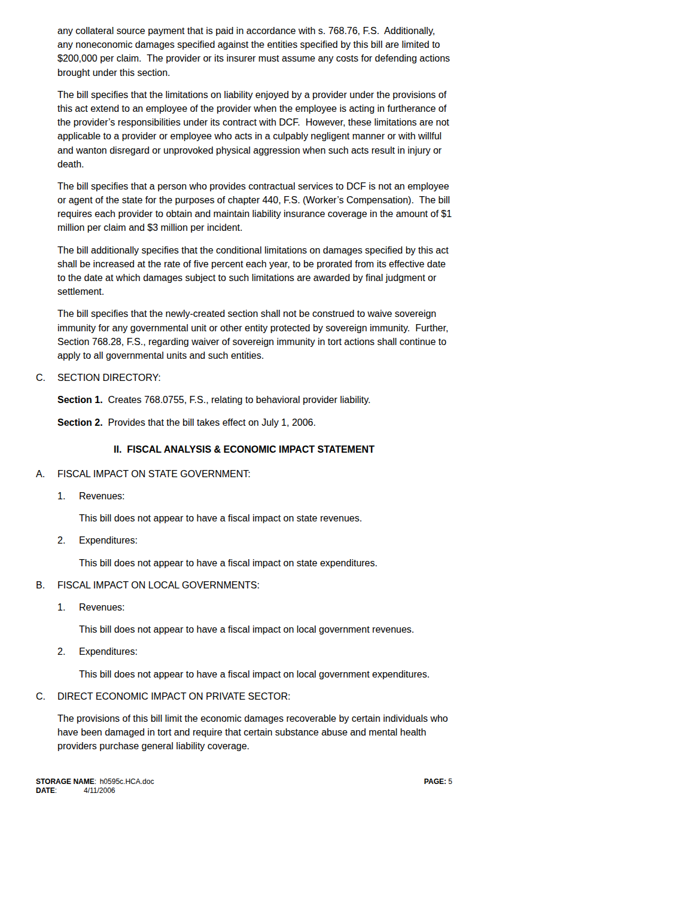any collateral source payment that is paid in accordance with s. 768.76, F.S. Additionally, any noneconomic damages specified against the entities specified by this bill are limited to $200,000 per claim. The provider or its insurer must assume any costs for defending actions brought under this section.
The bill specifies that the limitations on liability enjoyed by a provider under the provisions of this act extend to an employee of the provider when the employee is acting in furtherance of the provider’s responsibilities under its contract with DCF. However, these limitations are not applicable to a provider or employee who acts in a culpably negligent manner or with willful and wanton disregard or unprovoked physical aggression when such acts result in injury or death.
The bill specifies that a person who provides contractual services to DCF is not an employee or agent of the state for the purposes of chapter 440, F.S. (Worker’s Compensation). The bill requires each provider to obtain and maintain liability insurance coverage in the amount of $1 million per claim and $3 million per incident.
The bill additionally specifies that the conditional limitations on damages specified by this act shall be increased at the rate of five percent each year, to be prorated from its effective date to the date at which damages subject to such limitations are awarded by final judgment or settlement.
The bill specifies that the newly-created section shall not be construed to waive sovereign immunity for any governmental unit or other entity protected by sovereign immunity. Further, Section 768.28, F.S., regarding waiver of sovereign immunity in tort actions shall continue to apply to all governmental units and such entities.
C. SECTION DIRECTORY:
Section 1. Creates 768.0755, F.S., relating to behavioral provider liability.
Section 2. Provides that the bill takes effect on July 1, 2006.
II. FISCAL ANALYSIS & ECONOMIC IMPACT STATEMENT
A. FISCAL IMPACT ON STATE GOVERNMENT:
1. Revenues:
This bill does not appear to have a fiscal impact on state revenues.
2. Expenditures:
This bill does not appear to have a fiscal impact on state expenditures.
B. FISCAL IMPACT ON LOCAL GOVERNMENTS:
1. Revenues:
This bill does not appear to have a fiscal impact on local government revenues.
2. Expenditures:
This bill does not appear to have a fiscal impact on local government expenditures.
C. DIRECT ECONOMIC IMPACT ON PRIVATE SECTOR:
The provisions of this bill limit the economic damages recoverable by certain individuals who have been damaged in tort and require that certain substance abuse and mental health providers purchase general liability coverage.
STORAGE NAME: h0595c.HCA.doc DATE: 4/11/2006
PAGE: 5